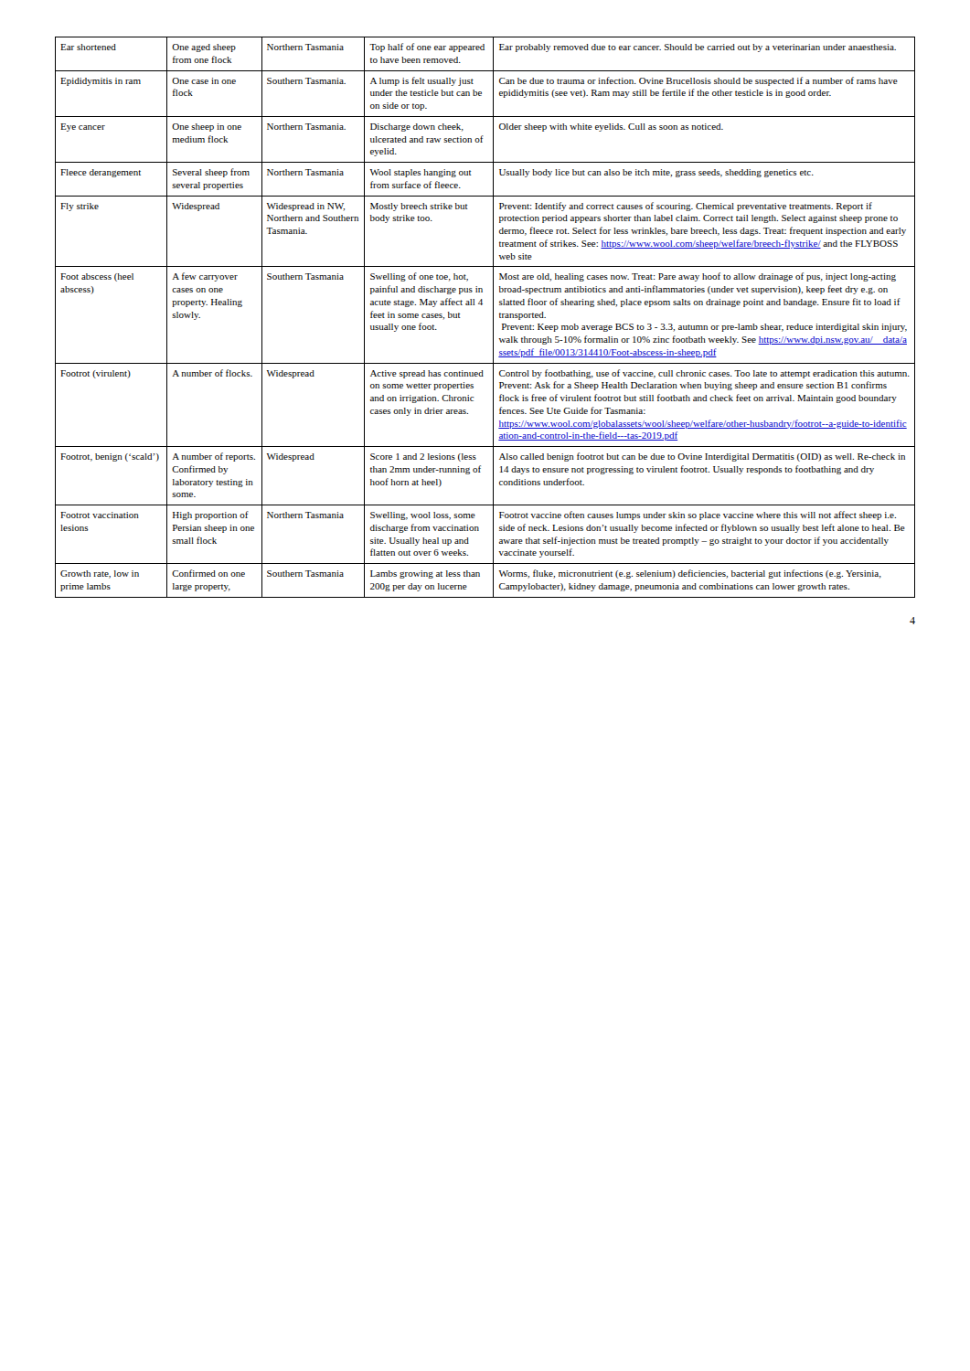| Ear shortened | One aged sheep from one flock | Northern Tasmania | Top half of one ear appeared to have been removed. | Ear probably removed due to ear cancer. Should be carried out by a veterinarian under anaesthesia. |
| Epididymitis in ram | One case in one flock | Southern Tasmania. | A lump is felt usually just under the testicle but can be on side or top. | Can be due to trauma or infection. Ovine Brucellosis should be suspected if a number of rams have epididymitis (see vet). Ram may still be fertile if the other testicle is in good order. |
| Eye cancer | One sheep in one medium flock | Northern Tasmania. | Discharge down cheek, ulcerated and raw section of eyelid. | Older sheep with white eyelids. Cull as soon as noticed. |
| Fleece derangement | Several sheep from several properties | Northern Tasmania | Wool staples hanging out from surface of fleece. | Usually body lice but can also be itch mite, grass seeds, shedding genetics etc. |
| Fly strike | Widespread | Widespread in NW, Northern and Southern Tasmania. | Mostly breech strike but body strike too. | Prevent: Identify and correct causes of scouring. Chemical preventative treatments. Report if protection period appears shorter than label claim. Correct tail length. Select against sheep prone to dermo, fleece rot. Select for less wrinkles, bare breech, less dags. Treat: frequent inspection and early treatment of strikes. See: https://www.wool.com/sheep/welfare/breech-flystrike/ and the FLYBOSS web site |
| Foot abscess (heel abscess) | A few carryover cases on one property. Healing slowly. | Southern Tasmania | Swelling of one toe, hot, painful and discharge pus in acute stage. May affect all 4 feet in some cases, but usually one foot. | Most are old, healing cases now. Treat: Pare away hoof to allow drainage of pus, inject long-acting broad-spectrum antibiotics and anti-inflammatories (under vet supervision), keep feet dry e.g. on slatted floor of shearing shed, place epsom salts on drainage point and bandage. Ensure fit to load if transported. Prevent: Keep mob average BCS to 3 - 3.3, autumn or pre-lamb shear, reduce interdigital skin injury, walk through 5-10% formalin or 10% zinc footbath weekly. See https://www.dpi.nsw.gov.au/__data/assets/pdf_file/0013/314410/Foot-abscess-in-sheep.pdf |
| Footrot (virulent) | A number of flocks. | Widespread | Active spread has continued on some wetter properties and on irrigation. Chronic cases only in drier areas. | Control by footbathing, use of vaccine, cull chronic cases. Too late to attempt eradication this autumn. Prevent: Ask for a Sheep Health Declaration when buying sheep and ensure section B1 confirms flock is free of virulent footrot but still footbath and check feet on arrival. Maintain good boundary fences. See Ute Guide for Tasmania: https://www.wool.com/globalassets/wool/sheep/welfare/other-husbandry/footrot--a-guide-to-identification-and-control-in-the-field---tas-2019.pdf |
| Footrot, benign (‘scald’) | A number of reports. Confirmed by laboratory testing in some. | Widespread | Score 1 and 2 lesions (less than 2mm under-running of hoof horn at heel) | Also called benign footrot but can be due to Ovine Interdigital Dermatitis (OID) as well. Re-check in 14 days to ensure not progressing to virulent footrot. Usually responds to footbathing and dry conditions underfoot. |
| Footrot vaccination lesions | High proportion of Persian sheep in one small flock | Northern Tasmania | Swelling, wool loss, some discharge from vaccination site. Usually heal up and flatten out over 6 weeks. | Footrot vaccine often causes lumps under skin so place vaccine where this will not affect sheep i.e. side of neck. Lesions don’t usually become infected or flyblown so usually best left alone to heal. Be aware that self-injection must be treated promptly – go straight to your doctor if you accidentally vaccinate yourself. |
| Growth rate, low in prime lambs | Confirmed on one large property, | Southern Tasmania | Lambs growing at less than 200g per day on lucerne | Worms, fluke, micronutrient (e.g. selenium) deficiencies, bacterial gut infections (e.g. Yersinia, Campylobacter), kidney damage, pneumonia and combinations can lower growth rates. |
4